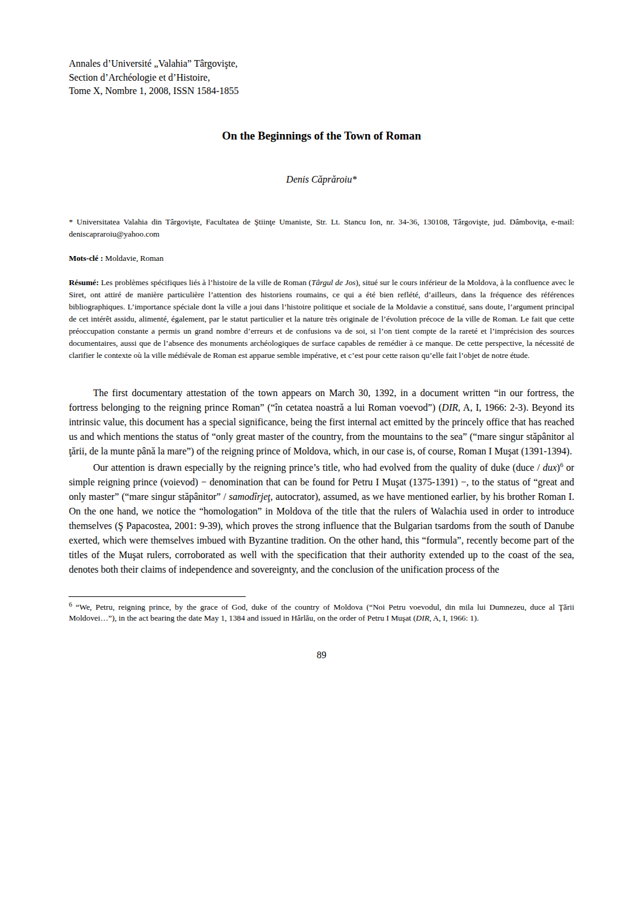Annales d’Université „Valahia” Târgovişte,
Section d’Archéologie et d’Histoire,
Tome X, Nombre 1, 2008, ISSN 1584-1855
On the Beginnings of the Town of Roman
Denis Căprăroiu*
* Universitatea Valahia din Târgovişte, Facultatea de Ştiinţe Umaniste, Str. Lt. Stancu Ion, nr. 34-36, 130108, Târgovişte, jud. Dâmboviţa, e-mail: deniscapraroiu@yahoo.com
Mots-clé : Moldavie, Roman
Résumé: Les problèmes spécifiques liés à l’histoire de la ville de Roman (Târgul de Jos), situé sur le cours inférieur de la Moldova, à la confluence avec le Siret, ont attiré de manière particulière l’attention des historiens roumains, ce qui a été bien reflété, d’ailleurs, dans la fréquence des références bibliographiques. L’importance spéciale dont la ville a joui dans l’histoire politique et sociale de la Moldavie a constitué, sans doute, l’argument principal de cet intérêt assidu, alimenté, également, par le statut particulier et la nature très originale de l’évolution précoce de la ville de Roman. Le fait que cette préoccupation constante a permis un grand nombre d’erreurs et de confusions va de soi, si l’on tient compte de la rareté et l’imprécision des sources documentaires, aussi que de l’absence des monuments archéologiques de surface capables de remédier à ce manque. De cette perspective, la nécessité de clarifier le contexte où la ville médiévale de Roman est apparue semble impérative, et c’est pour cette raison qu’elle fait l’objet de notre étude.
The first documentary attestation of the town appears on March 30, 1392, in a document written “in our fortress, the fortress belonging to the reigning prince Roman” (“în cetatea noastră a lui Roman voevod”) (DIR, A, I, 1966: 2-3). Beyond its intrinsic value, this document has a special significance, being the first internal act emitted by the princely office that has reached us and which mentions the status of “only great master of the country, from the mountains to the sea” (“mare singur stăpânitor al ţării, de la munte până la mare”) of the reigning prince of Moldova, which, in our case is, of course, Roman I Muşat (1391-1394).
Our attention is drawn especially by the reigning prince’s title, who had evolved from the quality of duke (duce / dux)6 or simple reigning prince (voievod) − denomination that can be found for Petru I Muşat (1375-1391) −, to the status of “great and only master” (“mare singur stăpânitor” / samodîrjeţ, autocrator), assumed, as we have mentioned earlier, by his brother Roman I. On the one hand, we notice the “homologation” in Moldova of the title that the rulers of Walachia used in order to introduce themselves (Ş Papacostea, 2001: 9-39), which proves the strong influence that the Bulgarian tsardoms from the south of Danube exerted, which were themselves imbued with Byzantine tradition. On the other hand, this “formula”, recently become part of the titles of the Muşat rulers, corroborated as well with the specification that their authority extended up to the coast of the sea, denotes both their claims of independence and sovereignty, and the conclusion of the unification process of the
6 “We, Petru, reigning prince, by the grace of God, duke of the country of Moldova (“Noi Petru voevodul, din mila lui Dumnezeu, duce al Ţării Moldovei…”), in the act bearing the date May 1, 1384 and issued in Hârlău, on the order of Petru I Muşat (DIR, A, I, 1966: 1).
89